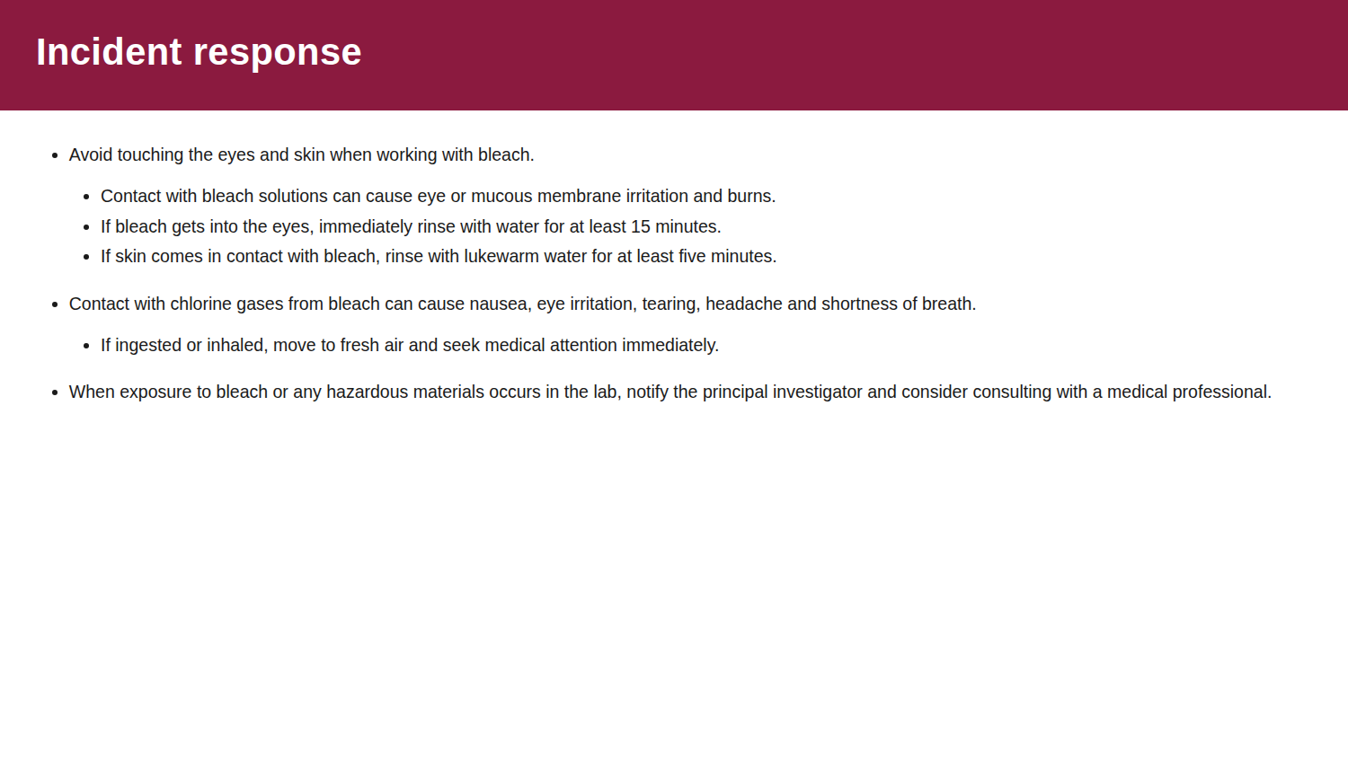Incident response
Avoid touching the eyes and skin when working with bleach.
Contact with bleach solutions can cause eye or mucous membrane irritation and burns.
If bleach gets into the eyes, immediately rinse with water for at least 15 minutes.
If skin comes in contact with bleach, rinse with lukewarm water for at least five minutes.
Contact with chlorine gases from bleach can cause nausea, eye irritation, tearing, headache and shortness of breath.
If ingested or inhaled, move to fresh air and seek medical attention immediately.
When exposure to bleach or any hazardous materials occurs in the lab, notify the principal investigator and consider consulting with a medical professional.